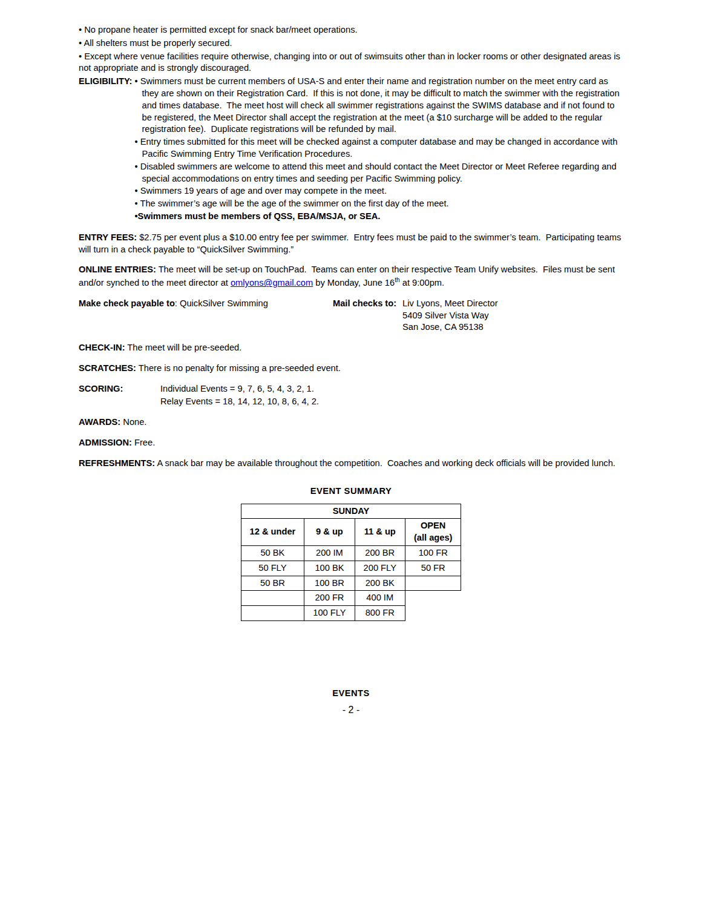• No propane heater is permitted except for snack bar/meet operations.
• All shelters must be properly secured.
• Except where venue facilities require otherwise, changing into or out of swimsuits other than in locker rooms or other designated areas is not appropriate and is strongly discouraged.
ELIGIBILITY:
• Swimmers must be current members of USA-S and enter their name and registration number on the meet entry card as they are shown on their Registration Card. If this is not done, it may be difficult to match the swimmer with the registration and times database. The meet host will check all swimmer registrations against the SWIMS database and if not found to be registered, the Meet Director shall accept the registration at the meet (a $10 surcharge will be added to the regular registration fee). Duplicate registrations will be refunded by mail.
• Entry times submitted for this meet will be checked against a computer database and may be changed in accordance with Pacific Swimming Entry Time Verification Procedures.
• Disabled swimmers are welcome to attend this meet and should contact the Meet Director or Meet Referee regarding and special accommodations on entry times and seeding per Pacific Swimming policy.
• Swimmers 19 years of age and over may compete in the meet.
• The swimmer’s age will be the age of the swimmer on the first day of the meet.
•Swimmers must be members of QSS, EBA/MSJA, or SEA.
ENTRY FEES: $2.75 per event plus a $10.00 entry fee per swimmer. Entry fees must be paid to the swimmer’s team. Participating teams will turn in a check payable to “QuickSilver Swimming.”
ONLINE ENTRIES: The meet will be set-up on TouchPad. Teams can enter on their respective Team Unify websites. Files must be sent and/or synched to the meet director at omlyons@gmail.com by Monday, June 16th at 9:00pm.
Make check payable to: QuickSilver Swimming
Mail checks to:
Liv Lyons, Meet Director
5409 Silver Vista Way
San Jose, CA 95138
CHECK-IN: The meet will be pre-seeded.
SCRATCHES: There is no penalty for missing a pre-seeded event.
SCORING:
Individual Events = 9, 7, 6, 5, 4, 3, 2, 1.
Relay Events = 18, 14, 12, 10, 8, 6, 4, 2.
AWARDS: None.
ADMISSION: Free.
REFRESHMENTS: A snack bar may be available throughout the competition. Coaches and working deck officials will be provided lunch.
EVENT SUMMARY
| SUNDAY |
| --- |
| 12 & under | 9 & up | 11 & up | OPEN (all ages) |
| 50 BK | 200 IM | 200 BR | 100 FR |
| 50 FLY | 100 BK | 200 FLY | 50 FR |
| 50 BR | 100 BR | 200 BK | |
| | 200 FR | 400 IM | |
| | 100 FLY | 800 FR | |
EVENTS
- 2 -